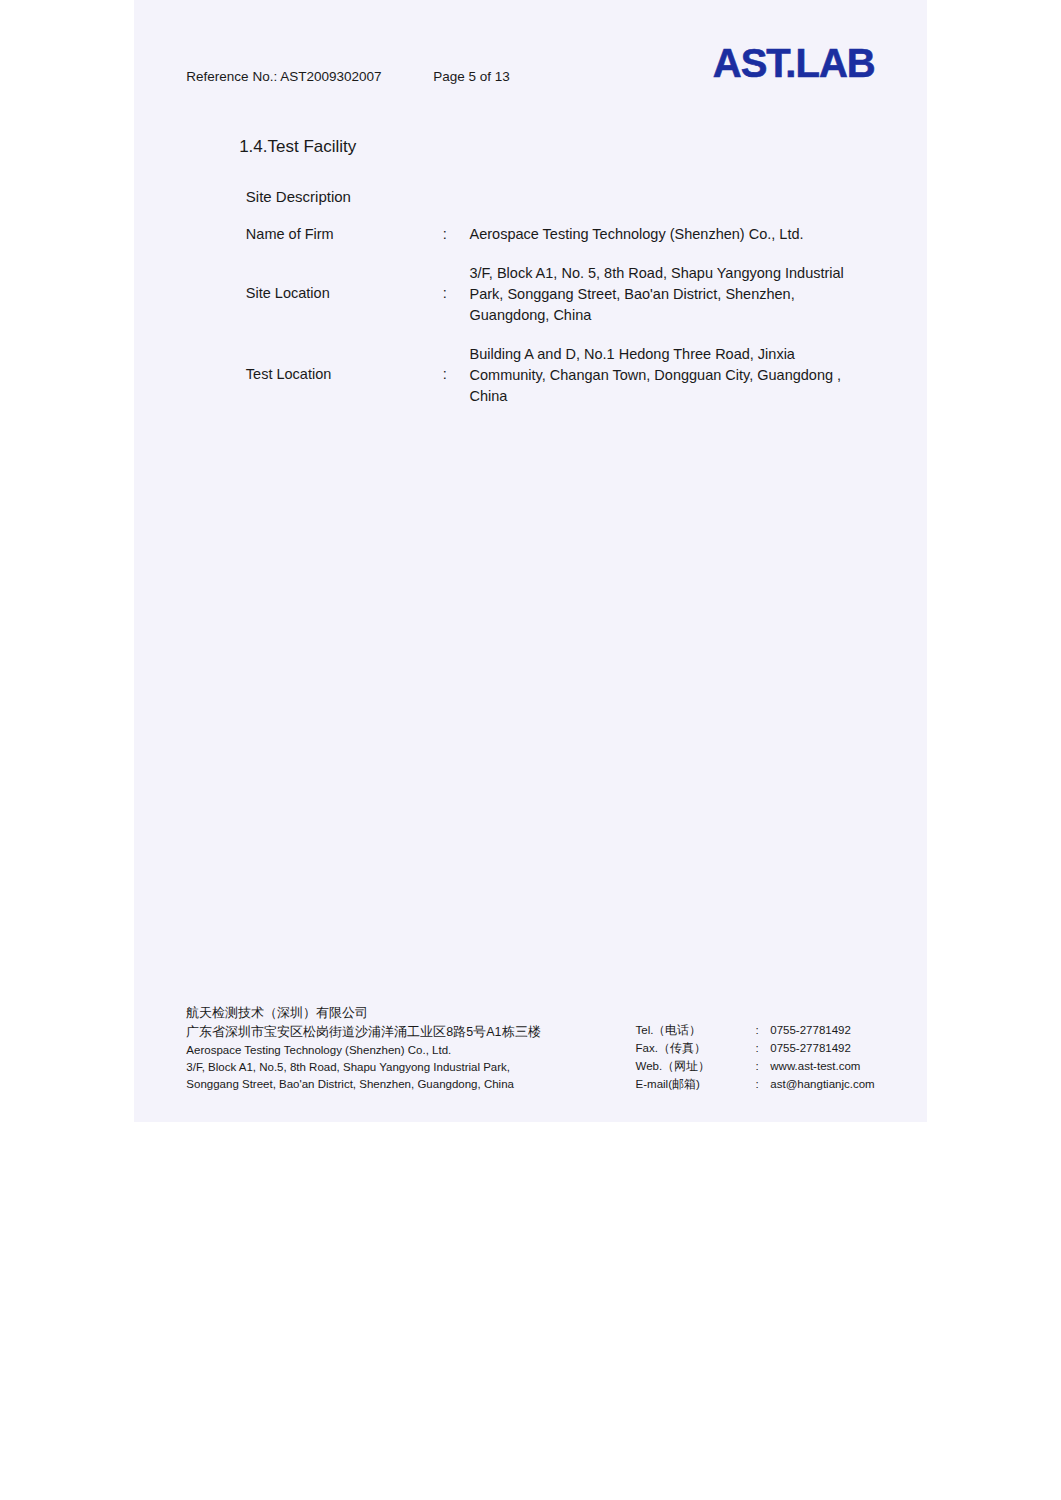Reference No.: AST2009302007 Page 5 of 13
AST.LAB
1.4.Test Facility
Site Description
| Name of Firm | : | Aerospace Testing Technology (Shenzhen) Co., Ltd. |
| Site Location | : | 3/F, Block A1, No. 5, 8th Road, Shapu Yangyong Industrial Park, Songgang Street, Bao'an District, Shenzhen, Guangdong, China |
| Test Location | : | Building A and D, No.1 Hedong Three Road, Jinxia Community, Changan Town, Dongguan City, Guangdong , China |
航天检测技术（深圳）有限公司
广东省深圳市宝安区松岗街道沙浦洋涌工业区8路5号A1栋三楼
Aerospace Testing Technology (Shenzhen) Co., Ltd.
3/F, Block A1, No.5, 8th Road, Shapu Yangyong Industrial Park,
Songgang Street, Bao'an District, Shenzhen, Guangdong, China
Tel.（电话）: 0755-27781492
Fax.（传真）: 0755-27781492
Web.（网址）: www.ast-test.com
E-mail(邮箱): ast@hangtianjc.com